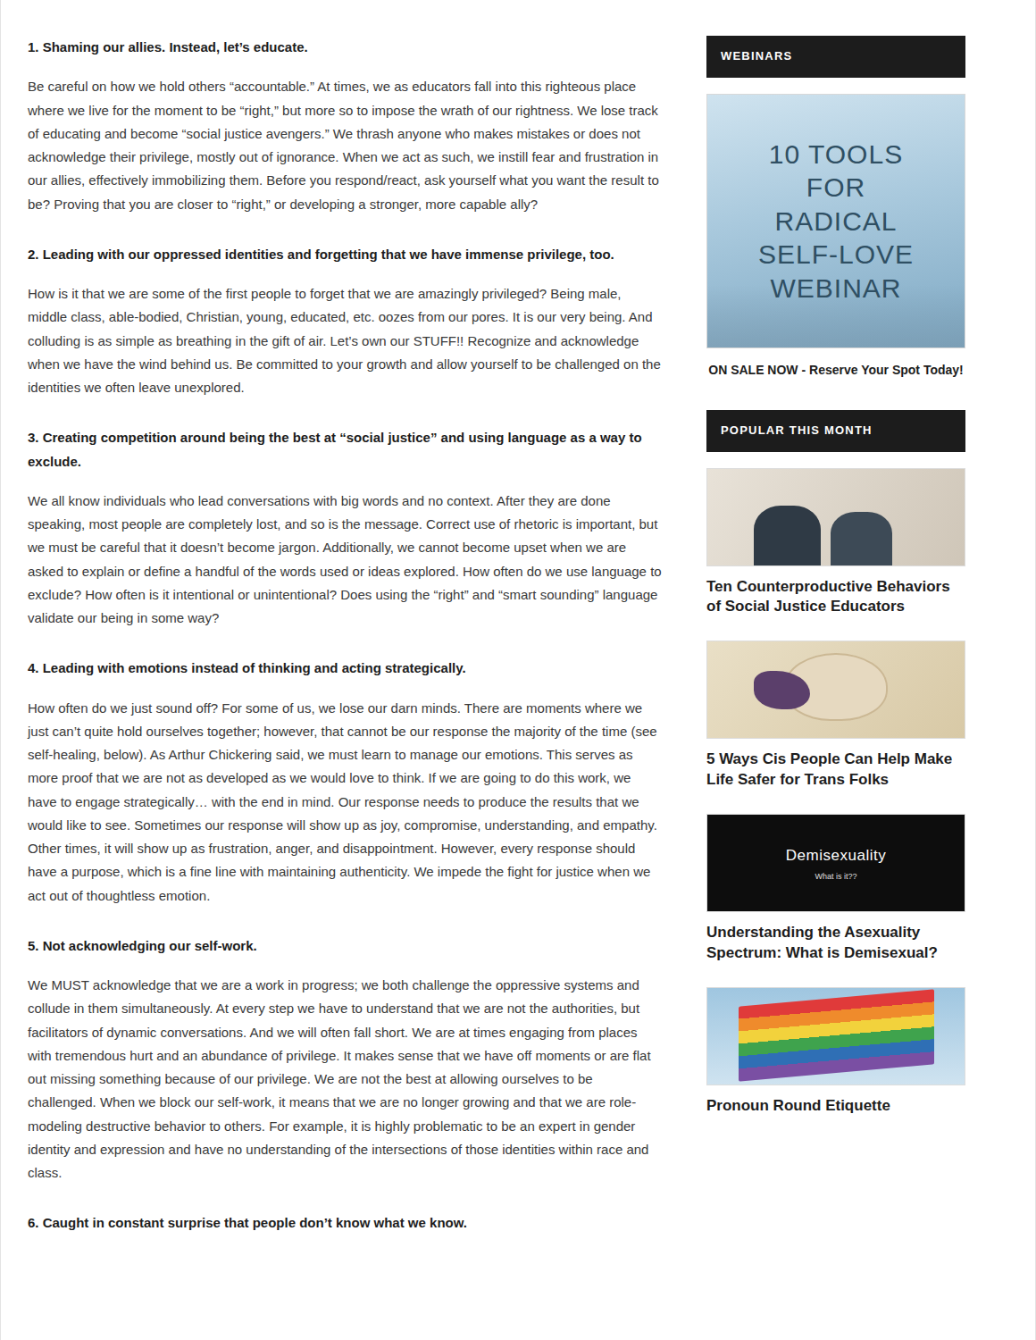1. Shaming our allies. Instead, let’s educate.
Be careful on how we hold others “accountable.” At times, we as educators fall into this righteous place where we live for the moment to be “right,” but more so to impose the wrath of our rightness. We lose track of educating and become “social justice avengers.” We thrash anyone who makes mistakes or does not acknowledge their privilege, mostly out of ignorance. When we act as such, we instill fear and frustration in our allies, effectively immobilizing them. Before you respond/react, ask yourself what you want the result to be? Proving that you are closer to “right,” or developing a stronger, more capable ally?
2. Leading with our oppressed identities and forgetting that we have immense privilege, too.
How is it that we are some of the first people to forget that we are amazingly privileged? Being male, middle class, able-bodied, Christian, young, educated, etc. oozes from our pores. It is our very being. And colluding is as simple as breathing in the gift of air. Let’s own our STUFF!! Recognize and acknowledge when we have the wind behind us. Be committed to your growth and allow yourself to be challenged on the identities we often leave unexplored.
3. Creating competition around being the best at “social justice” and using language as a way to exclude.
We all know individuals who lead conversations with big words and no context. After they are done speaking, most people are completely lost, and so is the message. Correct use of rhetoric is important, but we must be careful that it doesn’t become jargon. Additionally, we cannot become upset when we are asked to explain or define a handful of the words used or ideas explored. How often do we use language to exclude? How often is it intentional or unintentional? Does using the “right” and “smart sounding” language validate our being in some way?
4. Leading with emotions instead of thinking and acting strategically.
How often do we just sound off? For some of us, we lose our darn minds. There are moments where we just can’t quite hold ourselves together; however, that cannot be our response the majority of the time (see self-healing, below). As Arthur Chickering said, we must learn to manage our emotions. This serves as more proof that we are not as developed as we would love to think. If we are going to do this work, we have to engage strategically… with the end in mind. Our response needs to produce the results that we would like to see. Sometimes our response will show up as joy, compromise, understanding, and empathy. Other times, it will show up as frustration, anger, and disappointment. However, every response should have a purpose, which is a fine line with maintaining authenticity. We impede the fight for justice when we act out of thoughtless emotion.
5. Not acknowledging our self-work.
We MUST acknowledge that we are a work in progress; we both challenge the oppressive systems and collude in them simultaneously. At every step we have to understand that we are not the authorities, but facilitators of dynamic conversations. And we will often fall short. We are at times engaging from places with tremendous hurt and an abundance of privilege. It makes sense that we have off moments or are flat out missing something because of our privilege. We are not the best at allowing ourselves to be challenged. When we block our self-work, it means that we are no longer growing and that we are role-modeling destructive behavior to others. For example, it is highly problematic to be an expert in gender identity and expression and have no understanding of the intersections of those identities within race and class.
6. Caught in constant surprise that people don’t know what we know.
Webinars
10 Tools
for
Radical
Self-Love
Webinar
ON SALE NOW - Reserve Your Spot Today!
Popular This Month
Ten Counterproductive Behaviors of Social Justice Educators
5 Ways Cis People Can Help Make Life Safer for Trans Folks
Demisexuality
What is it??
Understanding the Asexuality Spectrum: What is Demisexual?
Pronoun Round Etiquette